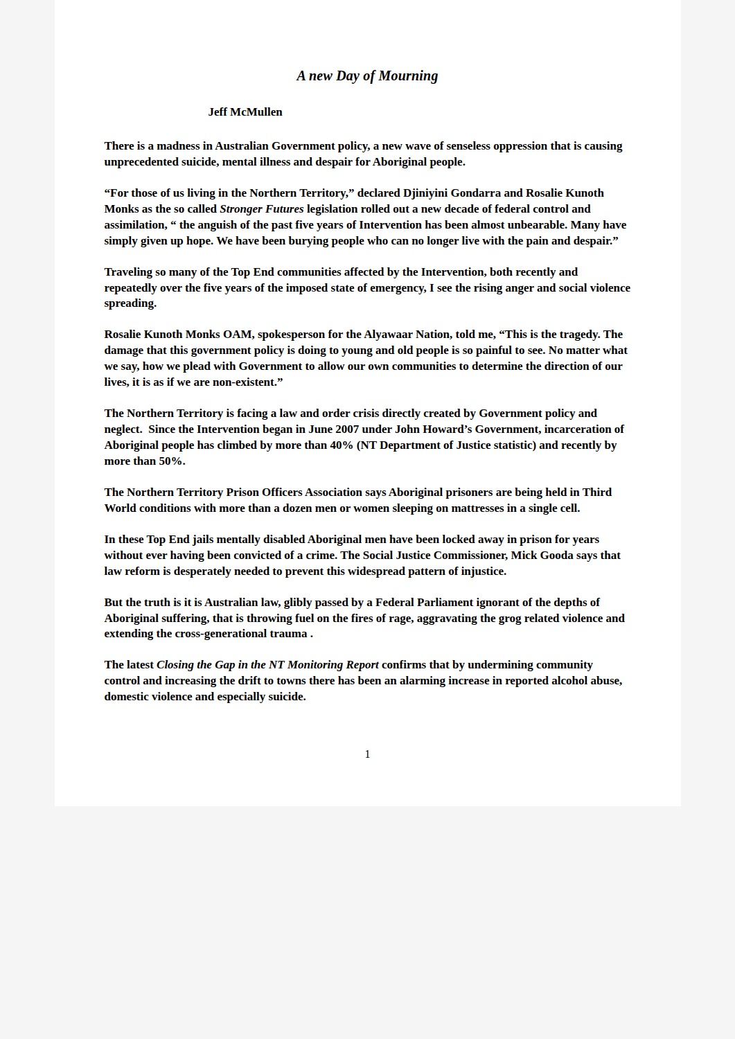A new Day of Mourning
Jeff McMullen
There is a madness in Australian Government policy, a new wave of senseless oppression that is causing unprecedented suicide, mental illness and despair for Aboriginal people.
“For those of us living in the Northern Territory,” declared Djiniyini Gondarra and Rosalie Kunoth Monks as the so called Stronger Futures legislation rolled out a new decade of federal control and assimilation, “ the anguish of the past five years of Intervention has been almost unbearable. Many have simply given up hope. We have been burying people who can no longer live with the pain and despair.”
Traveling so many of the Top End communities affected by the Intervention, both recently and repeatedly over the five years of the imposed state of emergency, I see the rising anger and social violence spreading.
Rosalie Kunoth Monks OAM, spokesperson for the Alyawaar Nation, told me, “This is the tragedy. The damage that this government policy is doing to young and old people is so painful to see. No matter what we say, how we plead with Government to allow our own communities to determine the direction of our lives, it is as if we are non-existent.”
The Northern Territory is facing a law and order crisis directly created by Government policy and neglect. Since the Intervention began in June 2007 under John Howard’s Government, incarceration of Aboriginal people has climbed by more than 40% (NT Department of Justice statistic) and recently by more than 50%.
The Northern Territory Prison Officers Association says Aboriginal prisoners are being held in Third World conditions with more than a dozen men or women sleeping on mattresses in a single cell.
In these Top End jails mentally disabled Aboriginal men have been locked away in prison for years without ever having been convicted of a crime. The Social Justice Commissioner, Mick Gooda says that law reform is desperately needed to prevent this widespread pattern of injustice.
But the truth is it is Australian law, glibly passed by a Federal Parliament ignorant of the depths of Aboriginal suffering, that is throwing fuel on the fires of rage, aggravating the grog related violence and extending the cross-generational trauma .
The latest Closing the Gap in the NT Monitoring Report confirms that by undermining community control and increasing the drift to towns there has been an alarming increase in reported alcohol abuse, domestic violence and especially suicide.
1